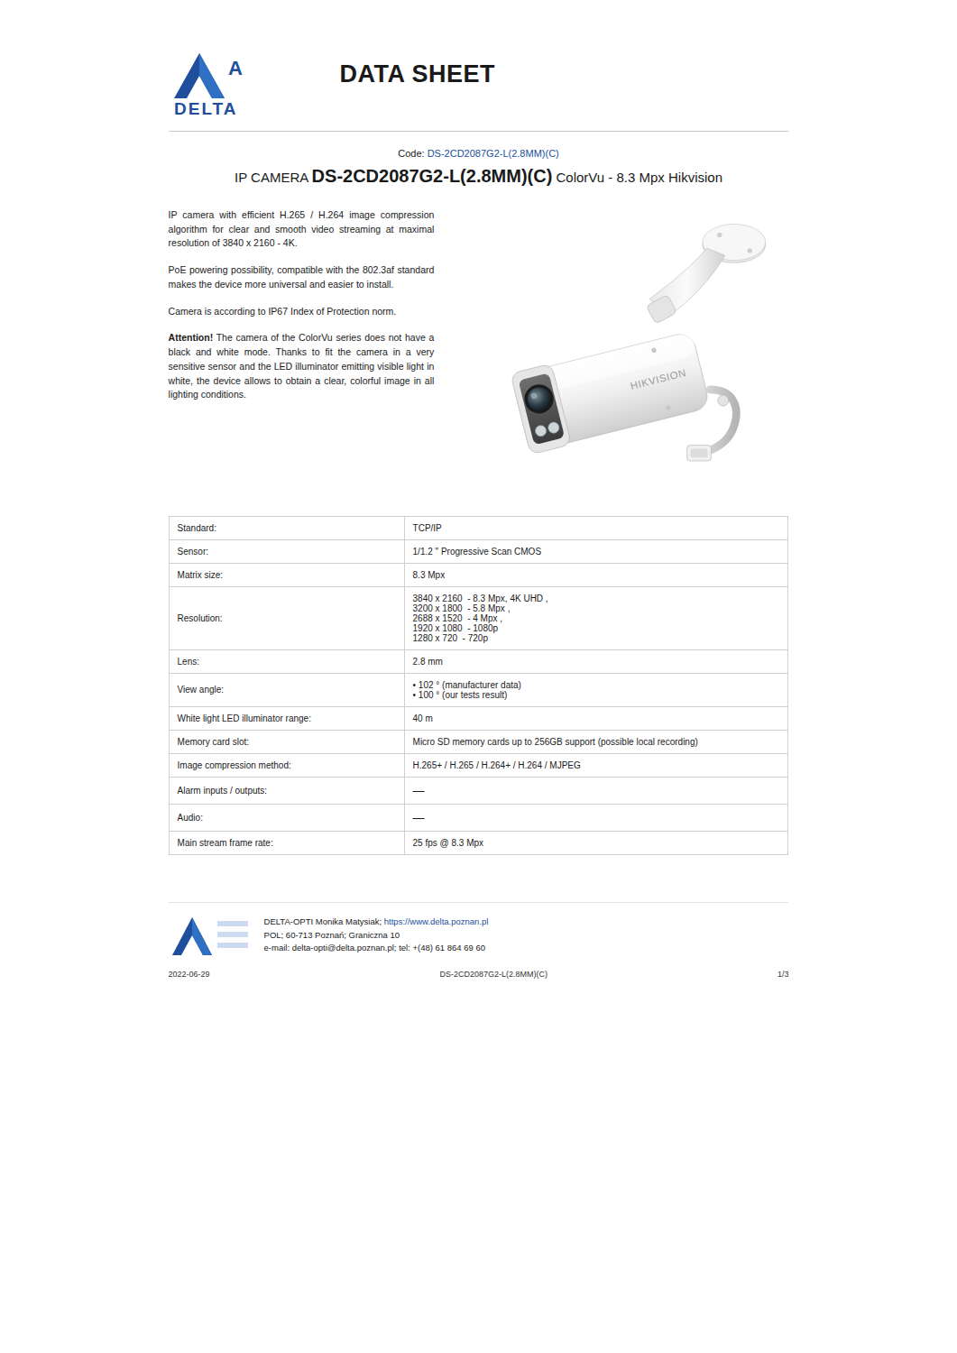A DELTA
DATA SHEET
Code: DS-2CD2087G2-L(2.8MM)(C)
IP CAMERA DS-2CD2087G2-L(2.8MM)(C) ColorVu - 8.3 Mpx Hikvision
IP camera with efficient H.265 / H.264 image compression algorithm for clear and smooth video streaming at maximal resolution of 3840 x 2160 - 4K.
PoE powering possibility, compatible with the 802.3af standard makes the device more universal and easier to install.
Camera is according to IP67 Index of Protection norm.
Attention! The camera of the ColorVu series does not have a black and white mode. Thanks to fit the camera in a very sensitive sensor and the LED illuminator emitting visible light in white, the device allows to obtain a clear, colorful image in all lighting conditions.
HIKVISION
| Standard: | TCP/IP |
| Sensor: | 1/1.2 " Progressive Scan CMOS |
| Matrix size: | 8.3 Mpx |
| Resolution: | 3840 x 2160 - 8.3 Mpx, 4K UHD , 3200 x 1800 - 5.8 Mpx , 2688 x 1520 - 4 Mpx , 1920 x 1080 - 1080p 1280 x 720 - 720p |
| Lens: | 2.8 mm |
| View angle: | • 102 ° (manufacturer data) • 100 ° (our tests result) |
| White light LED illuminator range: | 40 m |
| Memory card slot: | Micro SD memory cards up to 256GB support (possible local recording) |
| Image compression method: | H.265+ / H.265 / H.264+ / H.264 / MJPEG |
| Alarm inputs / outputs: | — |
| Audio: | — |
| Main stream frame rate: | 25 fps @ 8.3 Mpx |
DELTA-OPTI Monika Matysiak; https://www.delta.poznan.pl
POL; 60-713 Poznań; Graniczna 10
e-mail: delta-opti@delta.poznan.pl; tel: +(48) 61 864 69 60
2022-06-29 DS-2CD2087G2-L(2.8MM)(C) 1/3